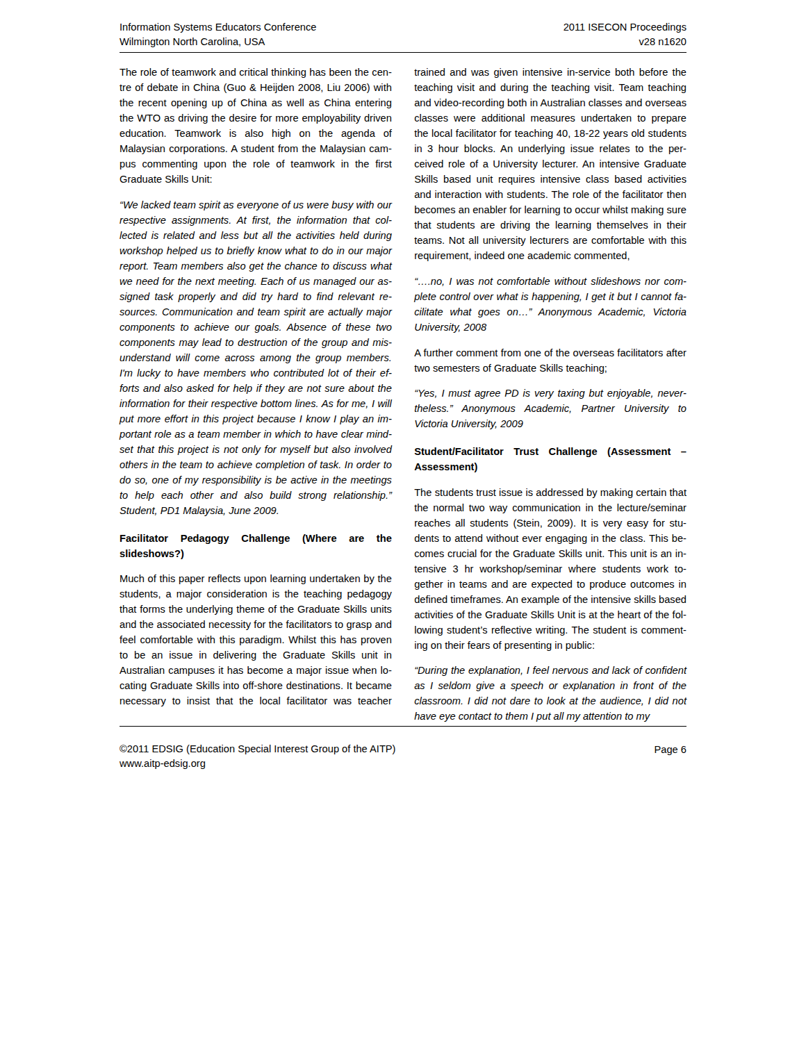Information Systems Educators Conference
Wilmington North Carolina, USA
2011 ISECON Proceedings
v28 n1620
The role of teamwork and critical thinking has been the centre of debate in China (Guo & Heijden 2008, Liu 2006) with the recent opening up of China as well as China entering the WTO as driving the desire for more employability driven education. Teamwork is also high on the agenda of Malaysian corporations. A student from the Malaysian campus commenting upon the role of teamwork in the first Graduate Skills Unit:
“We lacked team spirit as everyone of us were busy with our respective assignments. At first, the information that collected is related and less but all the activities held during workshop helped us to briefly know what to do in our major report. Team members also get the chance to discuss what we need for the next meeting. Each of us managed our assigned task properly and did try hard to find relevant resources. Communication and team spirit are actually major components to achieve our goals. Absence of these two components may lead to destruction of the group and misunderstand will come across among the group members. I'm lucky to have members who contributed lot of their efforts and also asked for help if they are not sure about the information for their respective bottom lines. As for me, I will put more effort in this project because I know I play an important role as a team member in which to have clear mindset that this project is not only for myself but also involved others in the team to achieve completion of task. In order to do so, one of my responsibility is be active in the meetings to help each other and also build strong relationship.” Student, PD1 Malaysia, June 2009.
Facilitator Pedagogy Challenge (Where are the slideshows?)
Much of this paper reflects upon learning undertaken by the students, a major consideration is the teaching pedagogy that forms the underlying theme of the Graduate Skills units and the associated necessity for the facilitators to grasp and feel comfortable with this paradigm. Whilst this has proven to be an issue in delivering the Graduate Skills unit in Australian campuses it has become a major issue when locating Graduate Skills into off-shore destinations. It became necessary to insist that the local facilitator was teacher trained and was given intensive in-service both before the teaching visit and during the teaching visit. Team teaching and video-recording both in Australian classes and overseas classes were additional measures undertaken to prepare the local facilitator for teaching 40, 18-22 years old students in 3 hour blocks. An underlying issue relates to the perceived role of a University lecturer. An intensive Graduate Skills based unit requires intensive class based activities and interaction with students. The role of the facilitator then becomes an enabler for learning to occur whilst making sure that students are driving the learning themselves in their teams. Not all university lecturers are comfortable with this requirement, indeed one academic commented,
“….no, I was not comfortable without slideshows nor complete control over what is happening, I get it but I cannot facilitate what goes on…” Anonymous Academic, Victoria University, 2008
A further comment from one of the overseas facilitators after two semesters of Graduate Skills teaching;
“Yes, I must agree PD is very taxing but enjoyable, nevertheless.” Anonymous Academic, Partner University to Victoria University, 2009
Student/Facilitator Trust Challenge (Assessment – Assessment)
The students trust issue is addressed by making certain that the normal two way communication in the lecture/seminar reaches all students (Stein, 2009). It is very easy for students to attend without ever engaging in the class. This becomes crucial for the Graduate Skills unit. This unit is an intensive 3 hr workshop/seminar where students work together in teams and are expected to produce outcomes in defined timeframes. An example of the intensive skills based activities of the Graduate Skills Unit is at the heart of the following student’s reflective writing. The student is commenting on their fears of presenting in public:
“During the explanation, I feel nervous and lack of confident as I seldom give a speech or explanation in front of the classroom. I did not dare to look at the audience, I did not have eye contact to them I put all my attention to my
©2011 EDSIG (Education Special Interest Group of the AITP)
www.aitp-edsig.org
Page 6